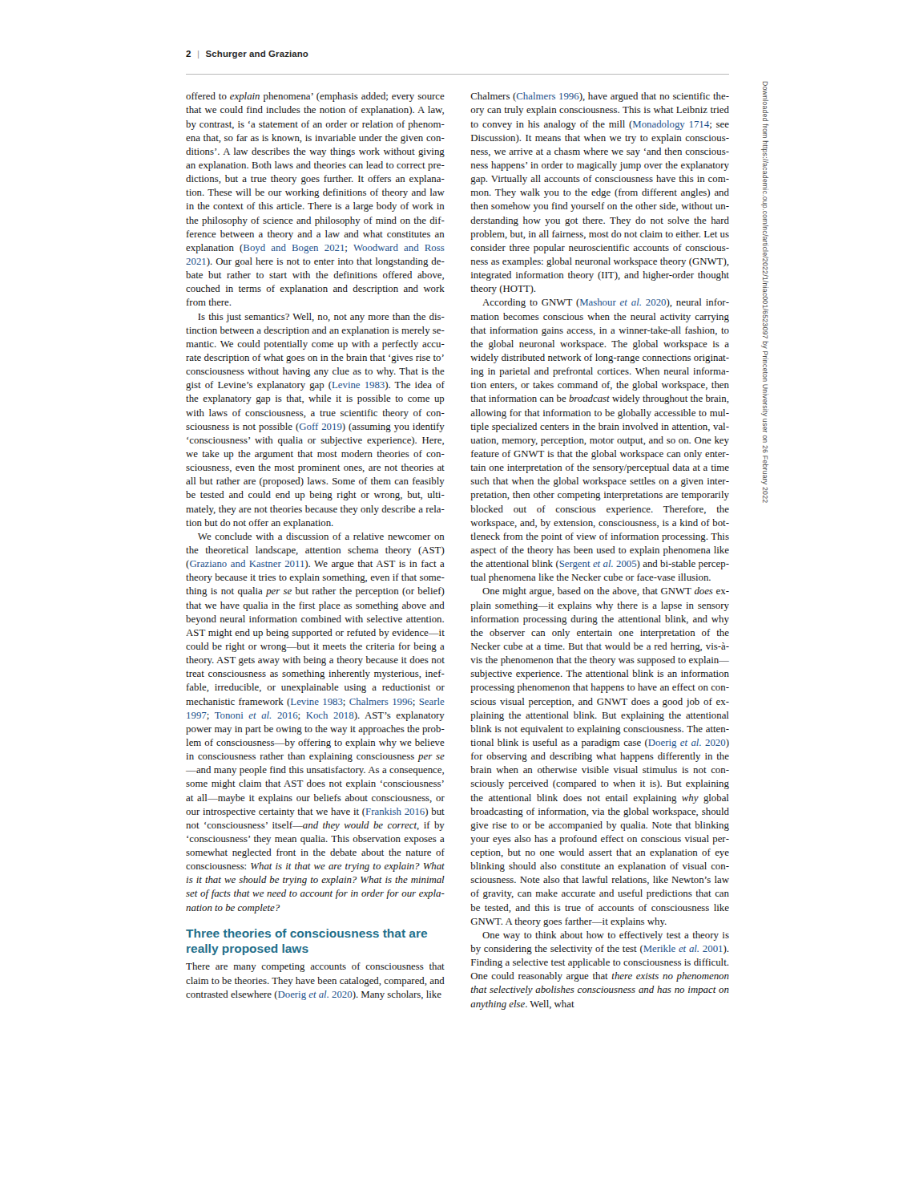2 | Schurger and Graziano
Downloaded from https://academic.oup.com/nc/article/2022/1/niac001/6523097 by Princeton University user on 26 February 2022
offered to explain phenomena’ (emphasis added; every source that we could find includes the notion of explanation). A law, by contrast, is ‘a statement of an order or relation of phenomena that, so far as is known, is invariable under the given conditions’. A law describes the way things work without giving an explanation. Both laws and theories can lead to correct predictions, but a true theory goes further. It offers an explanation. These will be our working definitions of theory and law in the context of this article. There is a large body of work in the philosophy of science and philosophy of mind on the difference between a theory and a law and what constitutes an explanation (Boyd and Bogen 2021; Woodward and Ross 2021). Our goal here is not to enter into that longstanding debate but rather to start with the definitions offered above, couched in terms of explanation and description and work from there.
Is this just semantics? Well, no, not any more than the distinction between a description and an explanation is merely semantic. We could potentially come up with a perfectly accurate description of what goes on in the brain that ‘gives rise to’ consciousness without having any clue as to why. That is the gist of Levine’s explanatory gap (Levine 1983). The idea of the explanatory gap is that, while it is possible to come up with laws of consciousness, a true scientific theory of consciousness is not possible (Goff 2019) (assuming you identify ‘consciousness’ with qualia or subjective experience). Here, we take up the argument that most modern theories of consciousness, even the most prominent ones, are not theories at all but rather are (proposed) laws. Some of them can feasibly be tested and could end up being right or wrong, but, ultimately, they are not theories because they only describe a relation but do not offer an explanation.
We conclude with a discussion of a relative newcomer on the theoretical landscape, attention schema theory (AST) (Graziano and Kastner 2011). We argue that AST is in fact a theory because it tries to explain something, even if that something is not qualia per se but rather the perception (or belief) that we have qualia in the first place as something above and beyond neural information combined with selective attention. AST might end up being supported or refuted by evidence—it could be right or wrong—but it meets the criteria for being a theory. AST gets away with being a theory because it does not treat consciousness as something inherently mysterious, ineffable, irreducible, or unexplainable using a reductionist or mechanistic framework (Levine 1983; Chalmers 1996; Searle 1997; Tononi et al. 2016; Koch 2018). AST’s explanatory power may in part be owing to the way it approaches the problem of consciousness—by offering to explain why we believe in consciousness rather than explaining consciousness per se—and many people find this unsatisfactory. As a consequence, some might claim that AST does not explain ‘consciousness’ at all—maybe it explains our beliefs about consciousness, or our introspective certainty that we have it (Frankish 2016) but not ‘consciousness’ itself—and they would be correct, if by ‘consciousness’ they mean qualia. This observation exposes a somewhat neglected front in the debate about the nature of consciousness: What is it that we are trying to explain? What is it that we should be trying to explain? What is the minimal set of facts that we need to account for in order for our explanation to be complete?
Three theories of consciousness that are really proposed laws
There are many competing accounts of consciousness that claim to be theories. They have been cataloged, compared, and contrasted elsewhere (Doerig et al. 2020). Many scholars, like
Chalmers (Chalmers 1996), have argued that no scientific theory can truly explain consciousness. This is what Leibniz tried to convey in his analogy of the mill (Monadology 1714; see Discussion). It means that when we try to explain consciousness, we arrive at a chasm where we say ‘and then consciousness happens’ in order to magically jump over the explanatory gap. Virtually all accounts of consciousness have this in common. They walk you to the edge (from different angles) and then somehow you find yourself on the other side, without understanding how you got there. They do not solve the hard problem, but, in all fairness, most do not claim to either. Let us consider three popular neuroscientific accounts of consciousness as examples: global neuronal workspace theory (GNWT), integrated information theory (IIT), and higher-order thought theory (HOTT).
According to GNWT (Mashour et al. 2020), neural information becomes conscious when the neural activity carrying that information gains access, in a winner-take-all fashion, to the global neuronal workspace. The global workspace is a widely distributed network of long-range connections originating in parietal and prefrontal cortices. When neural information enters, or takes command of, the global workspace, then that information can be broadcast widely throughout the brain, allowing for that information to be globally accessible to multiple specialized centers in the brain involved in attention, valuation, memory, perception, motor output, and so on. One key feature of GNWT is that the global workspace can only entertain one interpretation of the sensory/perceptual data at a time such that when the global workspace settles on a given interpretation, then other competing interpretations are temporarily blocked out of conscious experience. Therefore, the workspace, and, by extension, consciousness, is a kind of bottleneck from the point of view of information processing. This aspect of the theory has been used to explain phenomena like the attentional blink (Sergent et al. 2005) and bi-stable perceptual phenomena like the Necker cube or face-vase illusion.
One might argue, based on the above, that GNWT does explain something—it explains why there is a lapse in sensory information processing during the attentional blink, and why the observer can only entertain one interpretation of the Necker cube at a time. But that would be a red herring, vis-à-vis the phenomenon that the theory was supposed to explain—subjective experience. The attentional blink is an information processing phenomenon that happens to have an effect on conscious visual perception, and GNWT does a good job of explaining the attentional blink. But explaining the attentional blink is not equivalent to explaining consciousness. The attentional blink is useful as a paradigm case (Doerig et al. 2020) for observing and describing what happens differently in the brain when an otherwise visible visual stimulus is not consciously perceived (compared to when it is). But explaining the attentional blink does not entail explaining why global broadcasting of information, via the global workspace, should give rise to or be accompanied by qualia. Note that blinking your eyes also has a profound effect on conscious visual perception, but no one would assert that an explanation of eye blinking should also constitute an explanation of visual consciousness. Note also that lawful relations, like Newton’s law of gravity, can make accurate and useful predictions that can be tested, and this is true of accounts of consciousness like GNWT. A theory goes farther—it explains why.
One way to think about how to effectively test a theory is by considering the selectivity of the test (Merikle et al. 2001). Finding a selective test applicable to consciousness is difficult. One could reasonably argue that there exists no phenomenon that selectively abolishes consciousness and has no impact on anything else. Well, what